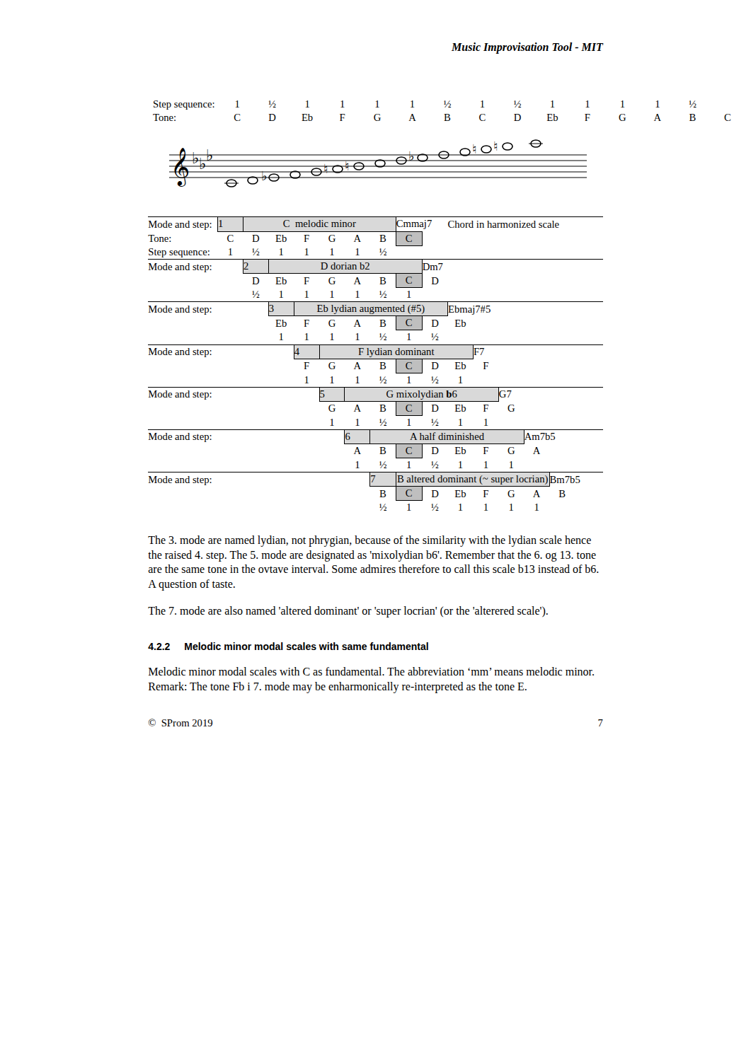Music Improvisation Tool - MIT
| Step sequence: | 1 | ½ | 1 | 1 | 1 | 1 | ½ | 1 | ½ | 1 | 1 | 1 | 1 | ½ |
| Tone: | C | D | Eb | F | G | A | B | C | D | Eb | F | G | A | B | C |
𝄞 ♭ ♭ ♭ ♭ ♮ ♮ ♭ ♮ ♮
| Mode and step: | 1 | C melodic minor | Cmmaj7 | Chord in harmonized scale |
| Tone: | C | D | Eb | F | G | A | B | C | |
| Step sequence: | 1 | ½ | 1 | 1 | 1 | 1 | ½ | |
| Mode and step: | | 2 | D dorian b2 | Dm7 | |
| | | D | Eb | F | G | A | B | C | D | |
| | | ½ | 1 | 1 | 1 | 1 | ½ | 1 | |
| Mode and step: | | | 3 | Eb lydian augmented (#5) | Ebmaj7#5 | |
| | | | Eb | F | G | A | B | C | D | Eb | |
| | | | 1 | 1 | 1 | 1 | ½ | 1 | ½ | |
| Mode and step: | | | | 4 | F lydian dominant | F7 | |
| | | | | F | G | A | B | C | D | Eb | F | |
| | | | | 1 | 1 | 1 | ½ | 1 | ½ | 1 | |
| Mode and step: | | | | | 5 | G mixolydian b 6 | G7 | |
| | | | | | G | A | B | C | D | Eb | F | G | |
| | | | | | 1 | 1 | ½ | 1 | ½ | 1 | 1 | |
| Mode and step: | | | | | | 6 | A half diminished | Am7b5 | |
| | | | | | | A | B | C | D | Eb | F | G | A | |
| | | | | | | 1 | ½ | 1 | ½ | 1 | 1 | 1 | |
| Mode and step: | | | | | | | 7 | B altered dominant (~ super locrian) | Bm7b5 |
| | | | | | | | B | C | D | Eb | F | G | A | B | |
| | | | | | | | ½ | 1 | ½ | 1 | 1 | 1 | 1 | |
The 3. mode are named lydian, not phrygian, because of the similarity with the lydian scale hence the raised 4. step. The 5. mode are designated as 'mixolydian b6'. Remember that the 6. og 13. tone are the same tone in the ovtave interval. Some admires therefore to call this scale b13 instead of b6. A question of taste.
The 7. mode are also named 'altered dominant' or 'super locrian' (or the 'alterered scale').
4.2.2 Melodic minor modal scales with same fundamental
Melodic minor modal scales with C as fundamental. The abbreviation ‘mm’ means melodic minor. Remark: The tone Fb i 7. mode may be enharmonically re-interpreted as the tone E.
© SProm 2019 7